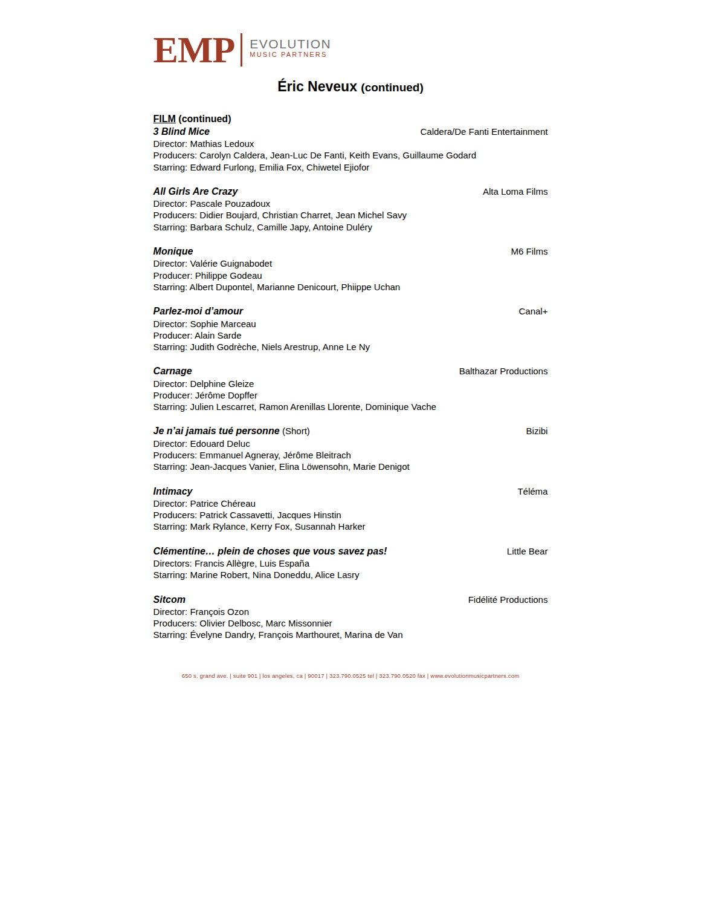EMP
Evolution
Music Partners
Éric Neveux (continued)
FILM (continued)
3 Blind Mice Caldera/De Fanti Entertainment
Director: Mathias Ledoux
Producers: Carolyn Caldera, Jean-Luc De Fanti, Keith Evans, Guillaume Godard
Starring: Edward Furlong, Emilia Fox, Chiwetel Ejiofor
All Girls Are Crazy Alta Loma Films
Director: Pascale Pouzadoux
Producers: Didier Boujard, Christian Charret, Jean Michel Savy
Starring: Barbara Schulz, Camille Japy, Antoine Duléry
Monique M6 Films
Director: Valérie Guignabodet
Producer: Philippe Godeau
Starring: Albert Dupontel, Marianne Denicourt, Phiippe Uchan
Parlez-moi d’amour Canal+
Director: Sophie Marceau
Producer: Alain Sarde
Starring: Judith Godrèche, Niels Arestrup, Anne Le Ny
Carnage Balthazar Productions
Director: Delphine Gleize
Producer: Jérôme Dopffer
Starring: Julien Lescarret, Ramon Arenillas Llorente, Dominique Vache
Je n’ai jamais tué personne (Short) Bizibi
Director: Edouard Deluc
Producers: Emmanuel Agneray, Jérôme Bleitrach
Starring: Jean-Jacques Vanier, Elina Löwensohn, Marie Denigot
Intimacy Téléma
Director: Patrice Chéreau
Producers: Patrick Cassavetti, Jacques Hinstin
Starring: Mark Rylance, Kerry Fox, Susannah Harker
Clémentine… plein de choses que vous savez pas! Little Bear
Directors: Francis Allègre, Luis España
Starring: Marine Robert, Nina Doneddu, Alice Lasry
Sitcom Fidélité Productions
Director: François Ozon
Producers: Olivier Delbosc, Marc Missonnier
Starring: Évelyne Dandry, François Marthouret, Marina de Van
650 s. grand ave. | suite 901 | los angeles, ca | 90017 | 323.790.0525 tel | 323.790.0520 fax | www.evolutionmusicpartners.com